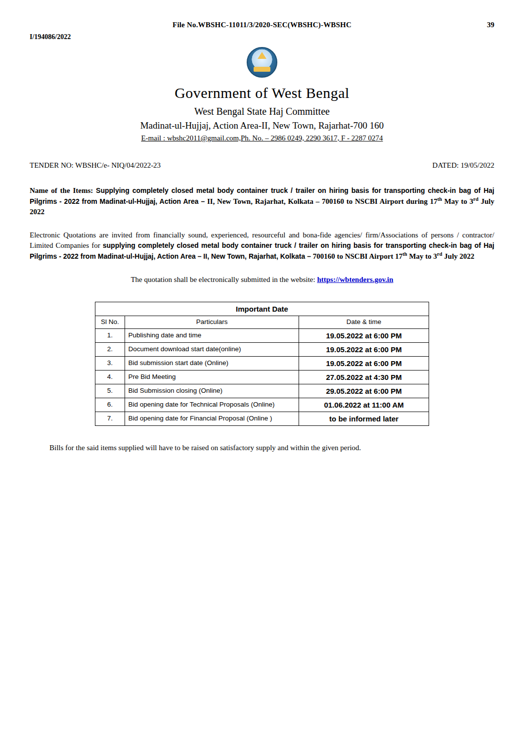39
File No.WBSHC-11011/3/2020-SEC(WBSHC)-WBSHC
I/194086/2022
Government of West Bengal
West Bengal State Haj Committee
Madinat-ul-Hujjaj, Action Area-II, New Town, Rajarhat-700 160
E-mail : wbshc2011@gmail.com,Ph. No. – 2986 0249, 2290 3617, F - 2287 0274
TENDER NO: WBSHC/e- NIQ/04/2022-23 DATED: 19/05/2022
Name of the Items: Supplying completely closed metal body container truck / trailer on hiring basis for transporting check-in bag of Haj Pilgrims - 2022 from Madinat-ul-Hujjaj, Action Area – II, New Town, Rajarhat, Kolkata – 700160 to NSCBI Airport during 17th May to 3rd July 2022
Electronic Quotations are invited from financially sound, experienced, resourceful and bona-fide agencies/ firm/Associations of persons / contractor/ Limited Companies for supplying completely closed metal body container truck / trailer on hiring basis for transporting check-in bag of Haj Pilgrims - 2022 from Madinat-ul-Hujjaj, Action Area – II, New Town, Rajarhat, Kolkata – 700160 to NSCBI Airport 17th May to 3rd July 2022
The quotation shall be electronically submitted in the website: https://wbtenders.gov.in
Important Date
| Sl No. | Particulars | Date & time |
| --- | --- | --- |
| 1. | Publishing date and time | 19.05.2022 at 6:00 PM |
| 2. | Document download start date(online) | 19.05.2022 at 6:00 PM |
| 3. | Bid submission start date (Online) | 19.05.2022 at 6:00 PM |
| 4. | Pre Bid Meeting | 27.05.2022 at 4:30 PM |
| 5. | Bid Submission closing (Online) | 29.05.2022 at 6:00 PM |
| 6. | Bid opening date for Technical Proposals (Online) | 01.06.2022 at 11:00 AM |
| 7. | Bid opening date for Financial Proposal (Online ) | to be informed later |
Bills for the said items supplied will have to be raised on satisfactory supply and within the given period.